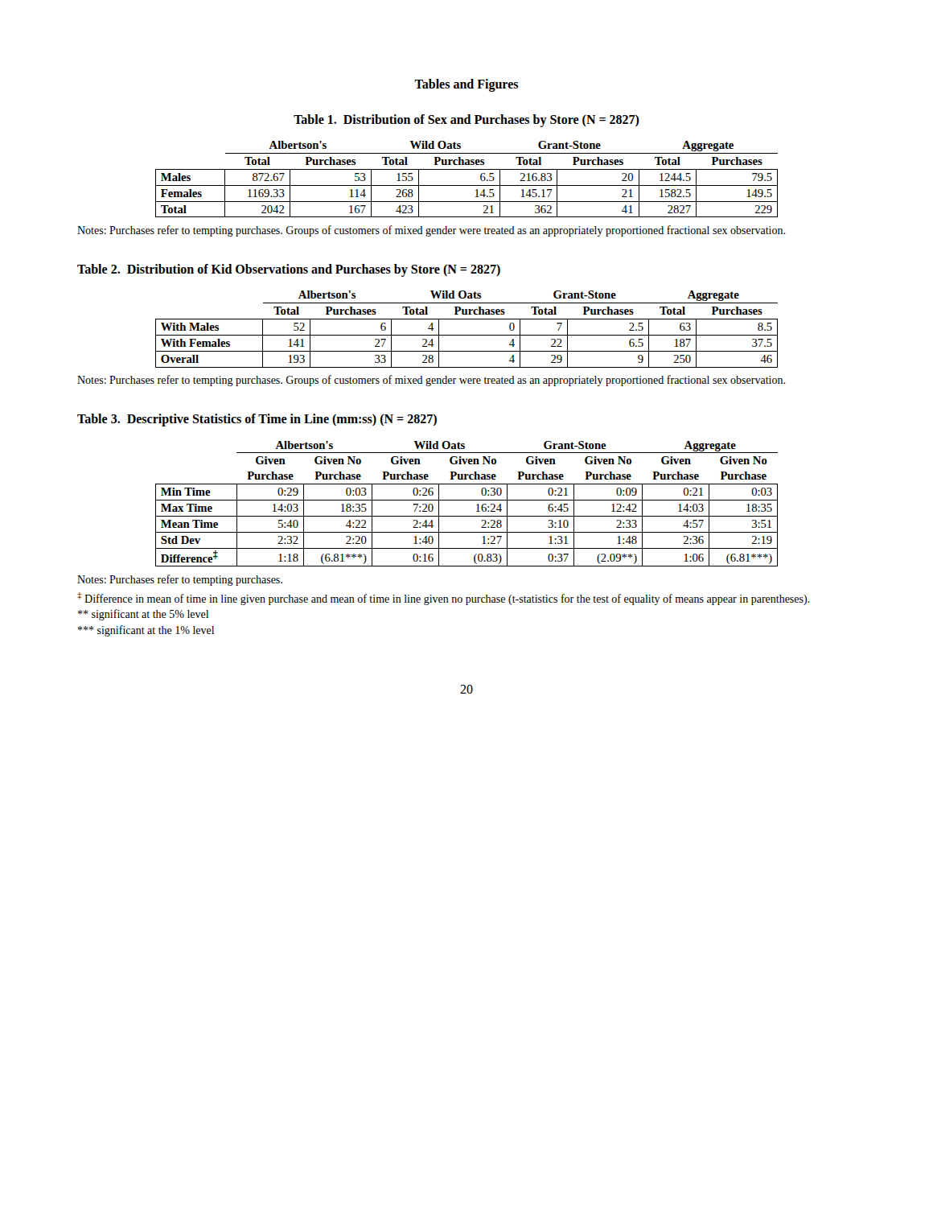Tables and Figures
Table 1. Distribution of Sex and Purchases by Store (N = 2827)
| | Albertson's | Wild Oats | Grant-Stone | Aggregate |
| --- | --- | --- | --- | --- |
| | Total | Purchases | Total | Purchases | Total | Purchases | Total | Purchases |
| Males | 872.67 | 53 | 155 | 6.5 | 216.83 | 20 | 1244.5 | 79.5 |
| Females | 1169.33 | 114 | 268 | 14.5 | 145.17 | 21 | 1582.5 | 149.5 |
| Total | 2042 | 167 | 423 | 21 | 362 | 41 | 2827 | 229 |
Notes: Purchases refer to tempting purchases. Groups of customers of mixed gender were treated as an appropriately proportioned fractional sex observation.
Table 2. Distribution of Kid Observations and Purchases by Store (N = 2827)
| | Albertson's | Wild Oats | Grant-Stone | Aggregate |
| --- | --- | --- | --- | --- |
| | Total | Purchases | Total | Purchases | Total | Purchases | Total | Purchases |
| With Males | 52 | 6 | 4 | 0 | 7 | 2.5 | 63 | 8.5 |
| With Females | 141 | 27 | 24 | 4 | 22 | 6.5 | 187 | 37.5 |
| Overall | 193 | 33 | 28 | 4 | 29 | 9 | 250 | 46 |
Notes: Purchases refer to tempting purchases. Groups of customers of mixed gender were treated as an appropriately proportioned fractional sex observation.
Table 3. Descriptive Statistics of Time in Line (mm:ss) (N = 2827)
| | Albertson's | Wild Oats | Grant-Stone | Aggregate |
| --- | --- | --- | --- | --- |
| | Given | Given No | Given | Given No | Given | Given No | Given | Given No |
| | Purchase | Purchase | Purchase | Purchase | Purchase | Purchase | Purchase | Purchase |
| Min Time | 0:29 | 0:03 | 0:26 | 0:30 | 0:21 | 0:09 | 0:21 | 0:03 |
| Max Time | 14:03 | 18:35 | 7:20 | 16:24 | 6:45 | 12:42 | 14:03 | 18:35 |
| Mean Time | 5:40 | 4:22 | 2:44 | 2:28 | 3:10 | 2:33 | 4:57 | 3:51 |
| Std Dev | 2:32 | 2:20 | 1:40 | 1:27 | 1:31 | 1:48 | 2:36 | 2:19 |
| Difference ‡ | 1:18 | (6.81***) | 0:16 | (0.83) | 0:37 | (2.09**) | 1:06 | (6.81***) |
Notes: Purchases refer to tempting purchases.
‡ Difference in mean of time in line given purchase and mean of time in line given no purchase (t-statistics for the test of equality of means appear in parentheses).
** significant at the 5% level
*** significant at the 1% level
20